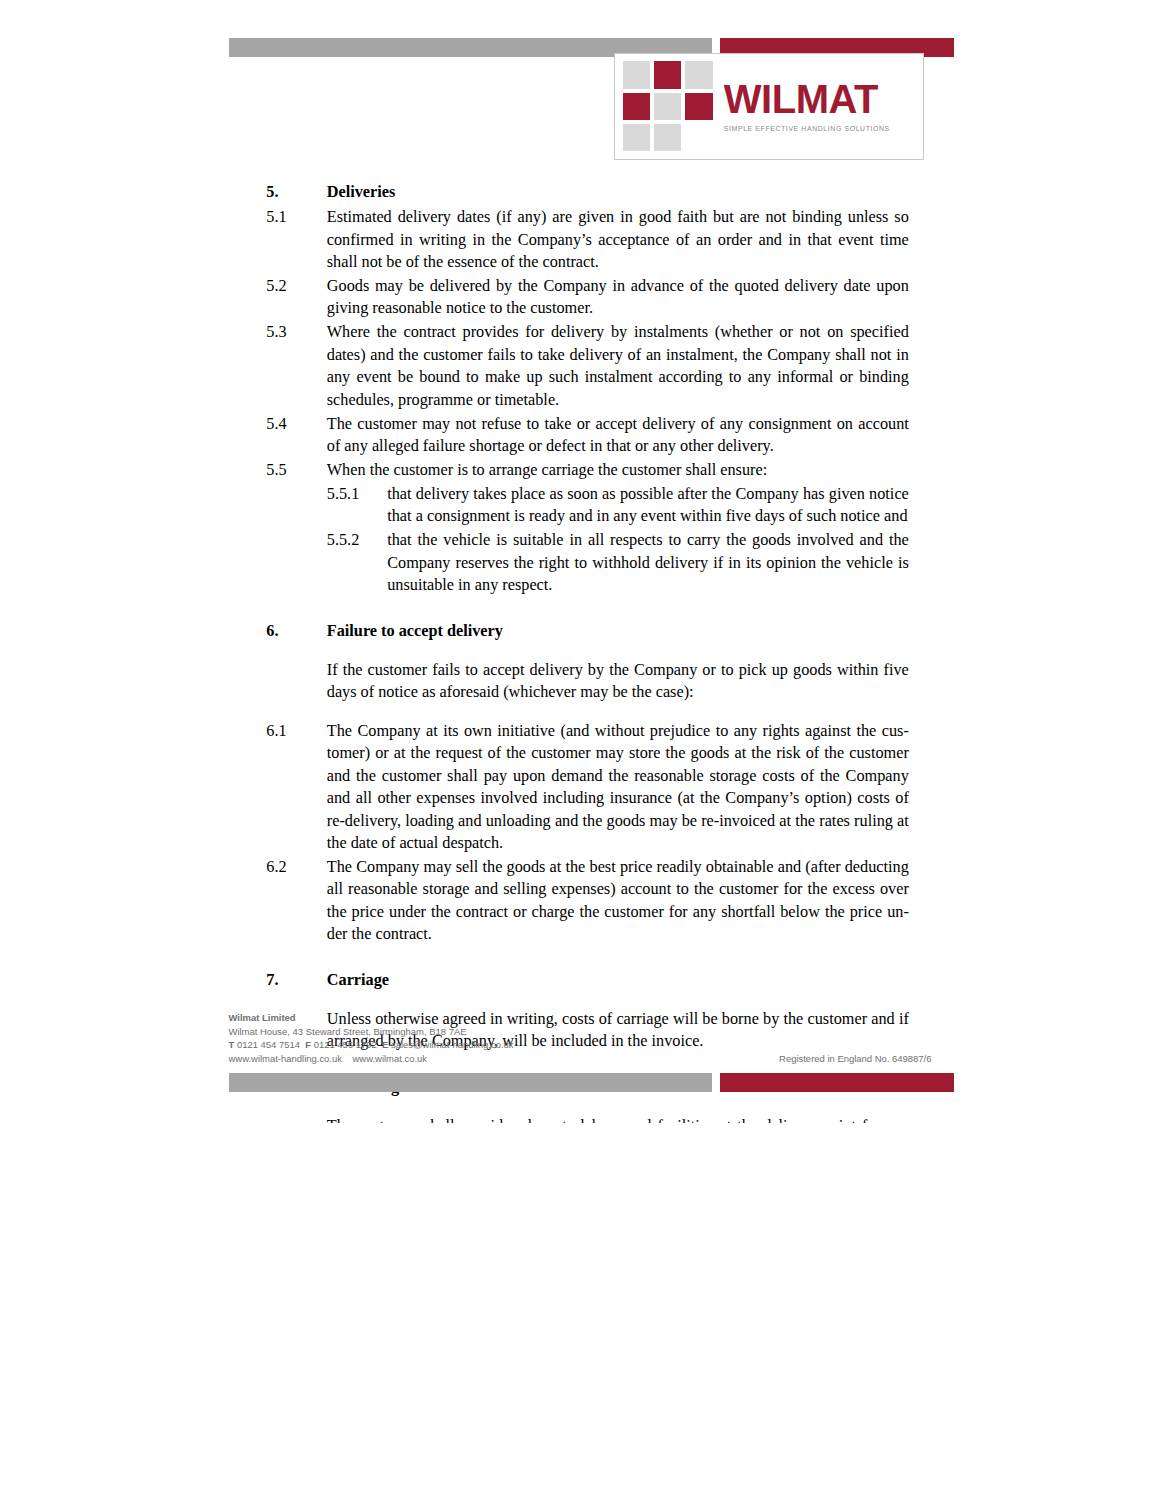WIL MAT
Simple Effective Handling Solutions
5. Deliveries
5.1 Estimated delivery dates (if any) are given in good faith but are not binding unless so confirmed in writing in the Company’s acceptance of an order and in that event time shall not be of the essence of the contract.
5.2 Goods may be delivered by the Company in advance of the quoted delivery date upon giving reasonable notice to the customer.
5.3 Where the contract provides for delivery by instalments (whether or not on specified dates) and the customer fails to take delivery of an instalment, the Company shall not in any event be bound to make up such instalment according to any informal or binding schedules, programme or timetable.
5.4 The customer may not refuse to take or accept delivery of any consignment on account of any alleged failure shortage or defect in that or any other delivery.
5.5 When the customer is to arrange carriage the customer shall ensure:
5.5.1 that delivery takes place as soon as possible after the Company has given notice that a consignment is ready and in any event within five days of such notice and
5.5.2 that the vehicle is suitable in all respects to carry the goods involved and the Company reserves the right to withhold delivery if in its opinion the vehicle is unsuitable in any respect.
6. Failure to accept delivery
If the customer fails to accept delivery by the Company or to pick up goods within five days of notice as aforesaid (whichever may be the case):
6.1 The Company at its own initiative (and without prejudice to any rights against the customer) or at the request of the customer may store the goods at the risk of the customer and the customer shall pay upon demand the reasonable storage costs of the Company and all other expenses involved including insurance (at the Company’s option) costs of re-delivery, loading and unloading and the goods may be re-invoiced at the rates ruling at the date of actual despatch.
6.2 The Company may sell the goods at the best price readily obtainable and (after deducting all reasonable storage and selling expenses) account to the customer for the excess over the price under the contract or charge the customer for any shortfall below the price under the contract.
7. Carriage
Unless otherwise agreed in writing, costs of carriage will be borne by the customer and if arranged by the Company, will be included in the invoice.
8. Unloading
The customer shall provide adequate labour and facilities at the delivery point for unloading goods and shall indemnify the Company against all claims howsoever arising from unloading operations.
9. Quantities
By way of confirmation, orders are accepted on the basis that they constitute an unqualified order for the full quantity unless otherwise agreed by the Company in writing.
Wilmat Limited
Wilmat House, 43 Steward Street, Birmingham, B18 7AE
T 0121 454 7514 F 0121 456 1792 E sales@wilmat-handling.co.uk
www.wilmat-handling.co.uk www.wilmat.co.uk
Registered in England No. 649887/6